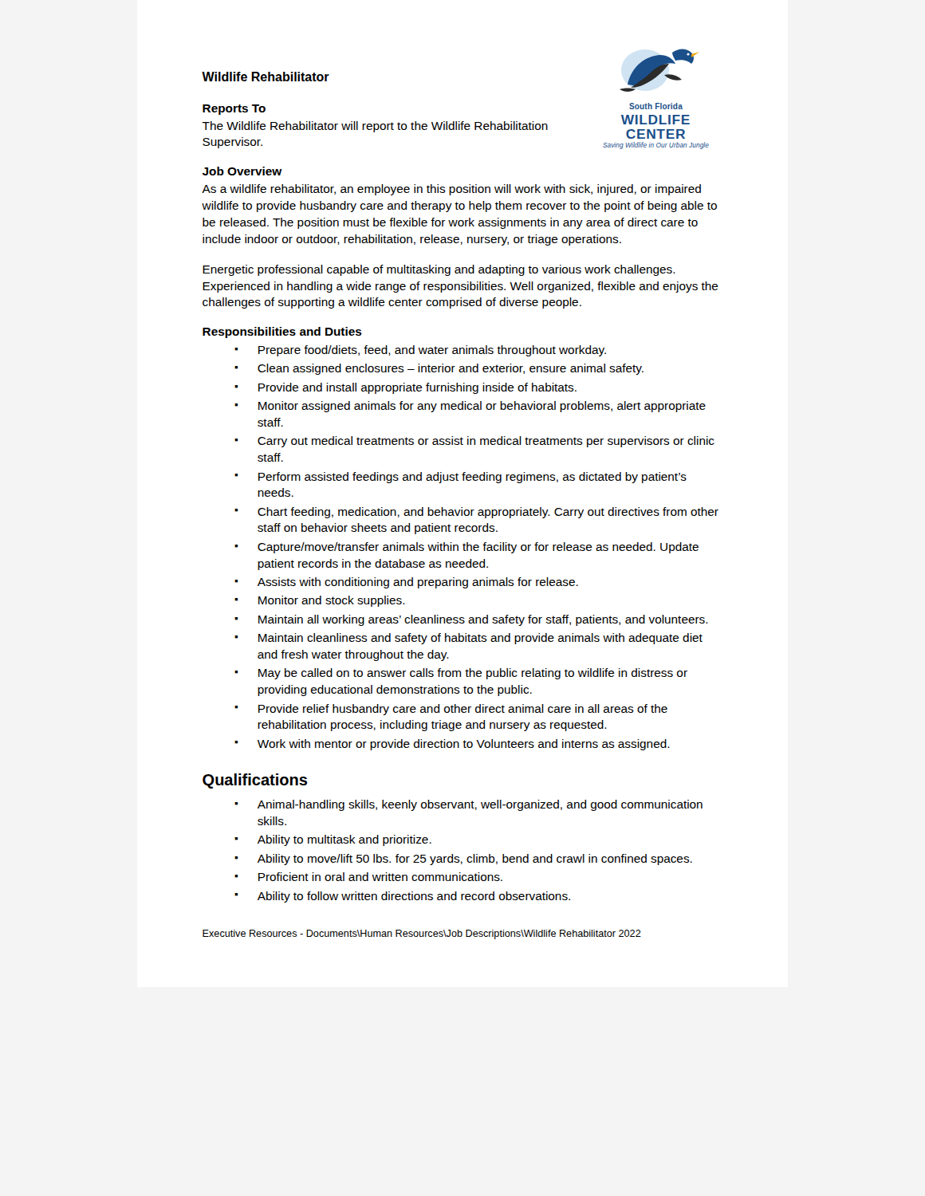South Florida
WILDLIFE CENTER
Saving Wildlife in Our Urban Jungle
Wildlife Rehabilitator
Reports To
The Wildlife Rehabilitator will report to the Wildlife Rehabilitation Supervisor.
Job Overview
As a wildlife rehabilitator, an employee in this position will work with sick, injured, or impaired wildlife to provide husbandry care and therapy to help them recover to the point of being able to be released. The position must be flexible for work assignments in any area of direct care to include indoor or outdoor, rehabilitation, release, nursery, or triage operations.
Energetic professional capable of multitasking and adapting to various work challenges. Experienced in handling a wide range of responsibilities. Well organized, flexible and enjoys the challenges of supporting a wildlife center comprised of diverse people.
Responsibilities and Duties
Prepare food/diets, feed, and water animals throughout workday.
Clean assigned enclosures – interior and exterior, ensure animal safety.
Provide and install appropriate furnishing inside of habitats.
Monitor assigned animals for any medical or behavioral problems, alert appropriate staff.
Carry out medical treatments or assist in medical treatments per supervisors or clinic staff.
Perform assisted feedings and adjust feeding regimens, as dictated by patient’s needs.
Chart feeding, medication, and behavior appropriately. Carry out directives from other staff on behavior sheets and patient records.
Capture/move/transfer animals within the facility or for release as needed. Update patient records in the database as needed.
Assists with conditioning and preparing animals for release.
Monitor and stock supplies.
Maintain all working areas’ cleanliness and safety for staff, patients, and volunteers.
Maintain cleanliness and safety of habitats and provide animals with adequate diet and fresh water throughout the day.
May be called on to answer calls from the public relating to wildlife in distress or providing educational demonstrations to the public.
Provide relief husbandry care and other direct animal care in all areas of the rehabilitation process, including triage and nursery as requested.
Work with mentor or provide direction to Volunteers and interns as assigned.
Qualifications
Animal-handling skills, keenly observant, well-organized, and good communication skills.
Ability to multitask and prioritize.
Ability to move/lift 50 lbs. for 25 yards, climb, bend and crawl in confined spaces.
Proficient in oral and written communications.
Ability to follow written directions and record observations.
Executive Resources - Documents\Human Resources\Job Descriptions\Wildlife Rehabilitator 2022